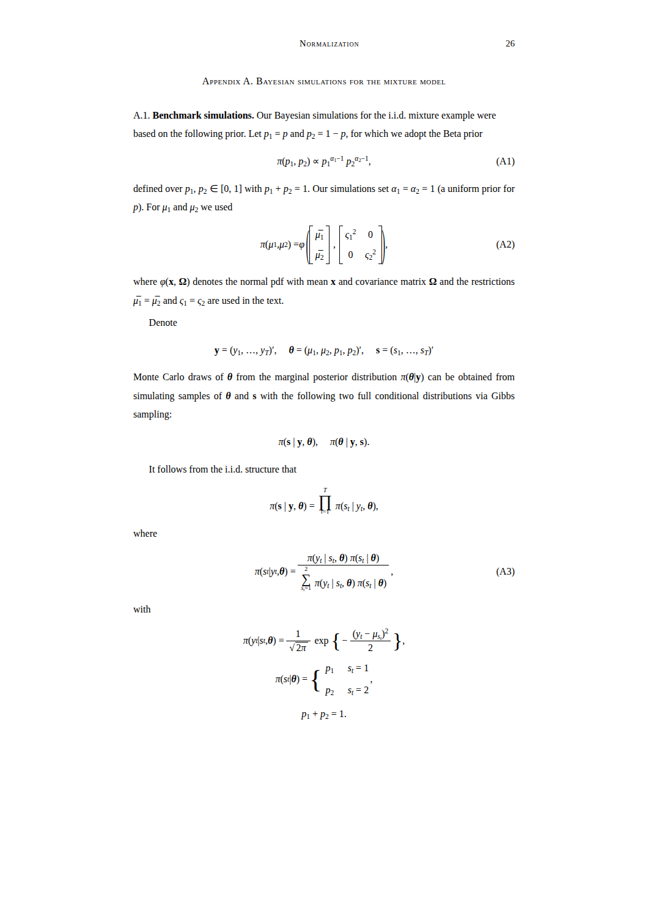Normalization 26
Appendix A. Bayesian simulations for the mixture model
A.1. Benchmark simulations.
Our Bayesian simulations for the i.i.d. mixture example were based on the following prior. Let p1 = p and p2 = 1 − p, for which we adopt the Beta prior
π(p1, p2) ∝ p1α1−1 p2α2−1, (A1)
defined over p1, p2 ∈ [0, 1] with p1 + p2 = 1. Our simulations set α1 = α2 = 1 (a uniform prior for p). For μ1 and μ2 we used
π(μ1, μ2) = φ ( μ̅1 μ̅2 , ς120 0 ς22 ) , (A2)
where φ(x, Ω) denotes the normal pdf with mean x and covariance matrix Ω and the restrictions μ̅1 = μ̅2 and ς1 = ς2 are used in the text.
Denote
y = (y1, …, yT)′, θ = (μ1, μ2, p1, p2)′, s = (s1, …, sT)′
Monte Carlo draws of θ from the marginal posterior distribution π(θ|y) can be obtained from simulating samples of θ and s with the following two full conditional distributions via Gibbs sampling:
π(s | y, θ), π(θ | y, s).
It follows from the i.i.d. structure that
π(s | y, θ) = T ∏ t=1 π(st | yt, θ),
where
π(st | yt, θ) = π(yt | st, θ) π(st | θ) 2 ∑ st=1 π(yt | st, θ) π(st | θ) , (A3)
with
π(yt | st, θ) = 1 √2π exp { − (yt − μst)2 2 } ,
π(st | θ) = { p1 st = 1 p2 st = 2 ,
p1 + p2 = 1.